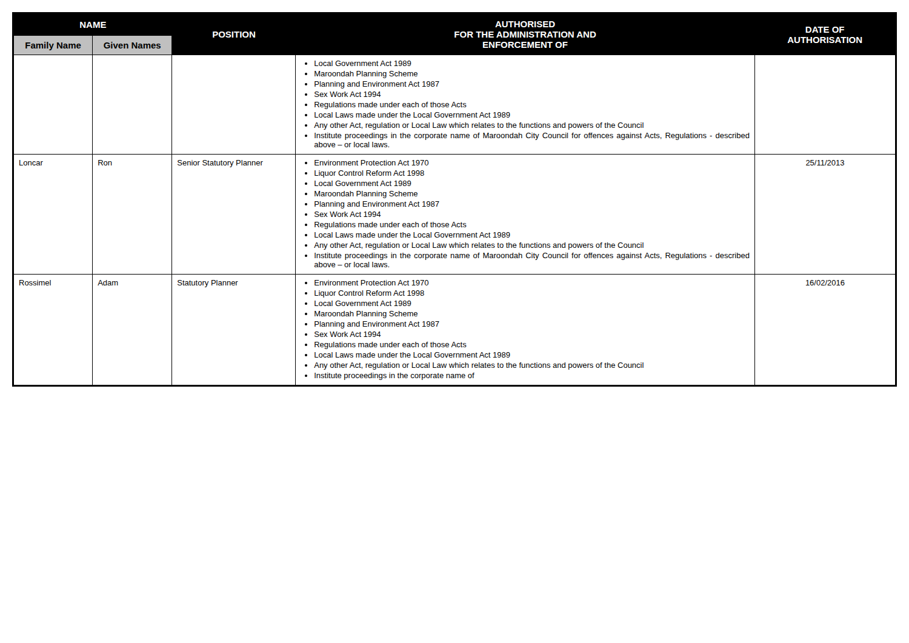| NAME | POSITION | AUTHORISED FOR THE ADMINISTRATION AND ENFORCEMENT OF | DATE OF AUTHORISATION |
| --- | --- | --- | --- |
| Family Name | Given Names |
| | | | Local Government Act 1989 Maroondah Planning Scheme Planning and Environment Act 1987 Sex Work Act 1994 Regulations made under each of those Acts Local Laws made under the Local Government Act 1989 Any other Act, regulation or Local Law which relates to the functions and powers of the Council Institute proceedings in the corporate name of Maroondah City Council for offences against Acts, Regulations - described above – or local laws. | |
| Loncar | Ron | Senior Statutory Planner | Environment Protection Act 1970 Liquor Control Reform Act 1998 Local Government Act 1989 Maroondah Planning Scheme Planning and Environment Act 1987 Sex Work Act 1994 Regulations made under each of those Acts Local Laws made under the Local Government Act 1989 Any other Act, regulation or Local Law which relates to the functions and powers of the Council Institute proceedings in the corporate name of Maroondah City Council for offences against Acts, Regulations - described above – or local laws. | 25/11/2013 |
| Rossimel | Adam | Statutory Planner | Environment Protection Act 1970 Liquor Control Reform Act 1998 Local Government Act 1989 Maroondah Planning Scheme Planning and Environment Act 1987 Sex Work Act 1994 Regulations made under each of those Acts Local Laws made under the Local Government Act 1989 Any other Act, regulation or Local Law which relates to the functions and powers of the Council Institute proceedings in the corporate name of | 16/02/2016 |